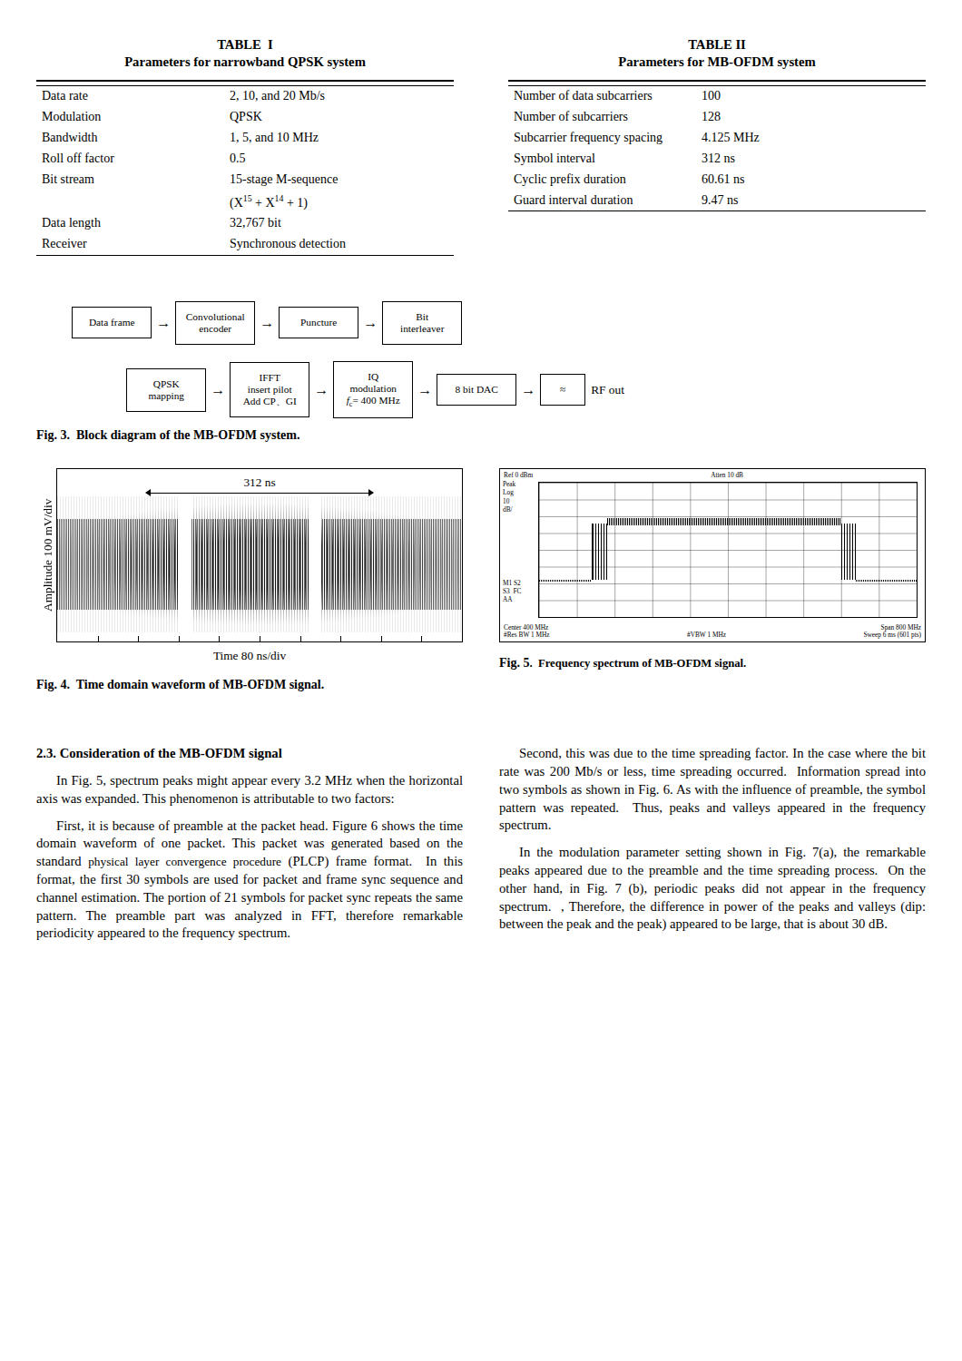TABLE I
Parameters for narrowband QPSK system
| Data rate | 2, 10, and 20 Mb/s |
| Modulation | QPSK |
| Bandwidth | 1, 5, and 10 MHz |
| Roll off factor | 0.5 |
| Bit stream | 15-stage M-sequence |
| | (X 15 + X 14 + 1) |
| Data length | 32,767 bit |
| Receiver | Synchronous detection |
TABLE II
Parameters for MB-OFDM system
| Number of data subcarriers | 100 |
| Number of subcarriers | 128 |
| Subcarrier frequency spacing | 4.125 MHz |
| Symbol interval | 312 ns |
| Cyclic prefix duration | 60.61 ns |
| Guard interval duration | 9.47 ns |
Data frame
Convolutional
encoder
Puncture
Bit
interleaver
QPSK
mapping
IFFT
insert pilot
Add CP、GI
IQ
modulation
fc= 400 MHz
8 bit DAC
≈
RF out
Fig. 3. Block diagram of the MB-OFDM system.
Amplitude 100 mV/div
312 ns
Time 80 ns/div
Fig. 4. Time domain waveform of MB-OFDM signal.
Ref 0 dBm Atten 10 dB
Peak
Log
10
dB/
M1 S2
S3 FC
AA
Center 400 MHz Span 800 MHz
#Res BW 1 MHz #VBW 1 MHz Sweep 6 ms (601 pts)
Fig. 5. Frequency spectrum of MB-OFDM signal.
2.3. Consideration of the MB-OFDM signal
In Fig. 5, spectrum peaks might appear every 3.2 MHz when the horizontal axis was expanded. This phenomenon is attributable to two factors:
First, it is because of preamble at the packet head. Figure 6 shows the time domain waveform of one packet. This packet was generated based on the standard physical layer convergence procedure (PLCP) frame format. In this format, the first 30 symbols are used for packet and frame sync sequence and channel estimation. The portion of 21 symbols for packet sync repeats the same pattern. The preamble part was analyzed in FFT, therefore remarkable periodicity appeared to the frequency spectrum.
Second, this was due to the time spreading factor. In the case where the bit rate was 200 Mb/s or less, time spreading occurred. Information spread into two symbols as shown in Fig. 6. As with the influence of preamble, the symbol pattern was repeated. Thus, peaks and valleys appeared in the frequency spectrum.
In the modulation parameter setting shown in Fig. 7(a), the remarkable peaks appeared due to the preamble and the time spreading process. On the other hand, in Fig. 7 (b), periodic peaks did not appear in the frequency spectrum. , Therefore, the difference in power of the peaks and valleys (dip: between the peak and the peak) appeared to be large, that is about 30 dB.